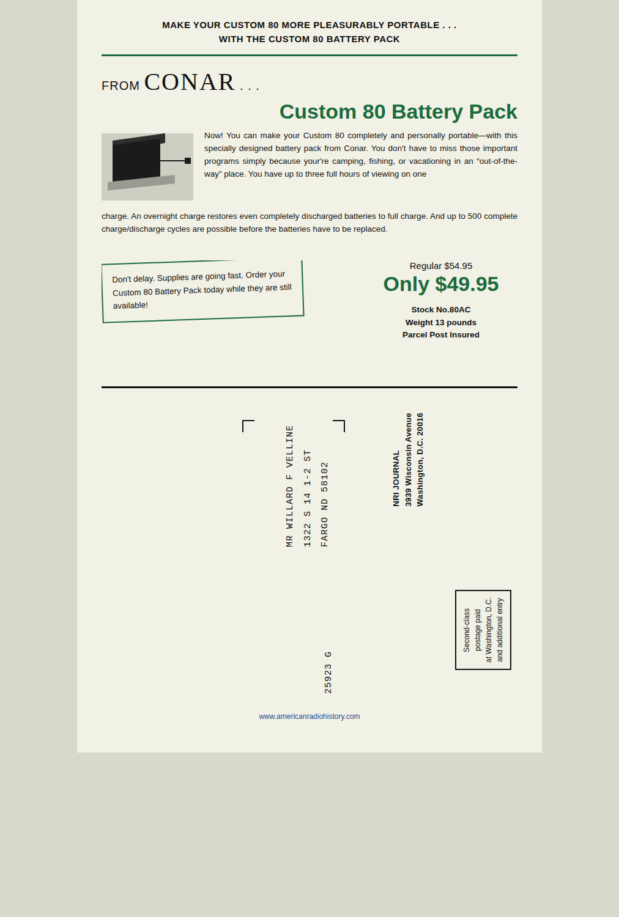MAKE YOUR CUSTOM 80 MORE PLEASURABLY PORTABLE . . .
WITH THE CUSTOM 80 BATTERY PACK
FROM CONAR . . .
Custom 80 Battery Pack
Now! You can make your Custom 80 completely and personally portable—with this specially designed battery pack from Conar. You don't have to miss those important programs simply because your're camping, fishing, or vacationing in an “out-of-the-way” place. You have up to three full hours of viewing on one
charge. An overnight charge restores even completely discharged batteries to full charge. And up to 500 complete charge/discharge cycles are possible before the batteries have to be replaced.
Don't delay. Supplies are going fast. Order your Custom 80 Battery Pack today while they are still available!
Regular $54.95
Only $49.95
Stock No.80AC
Weight 13 pounds
Parcel Post Insured
NRI JOURNAL
3939 Wisconsin Avenue
Washington, D.C. 20016
Second-class
postage paid
at Washington, D.C.
and additional entry
MR WILLARD F VELLINE
1322 S 14 1-2 ST
FARGO ND 58102
25923 G
www.americanradiohistory.com